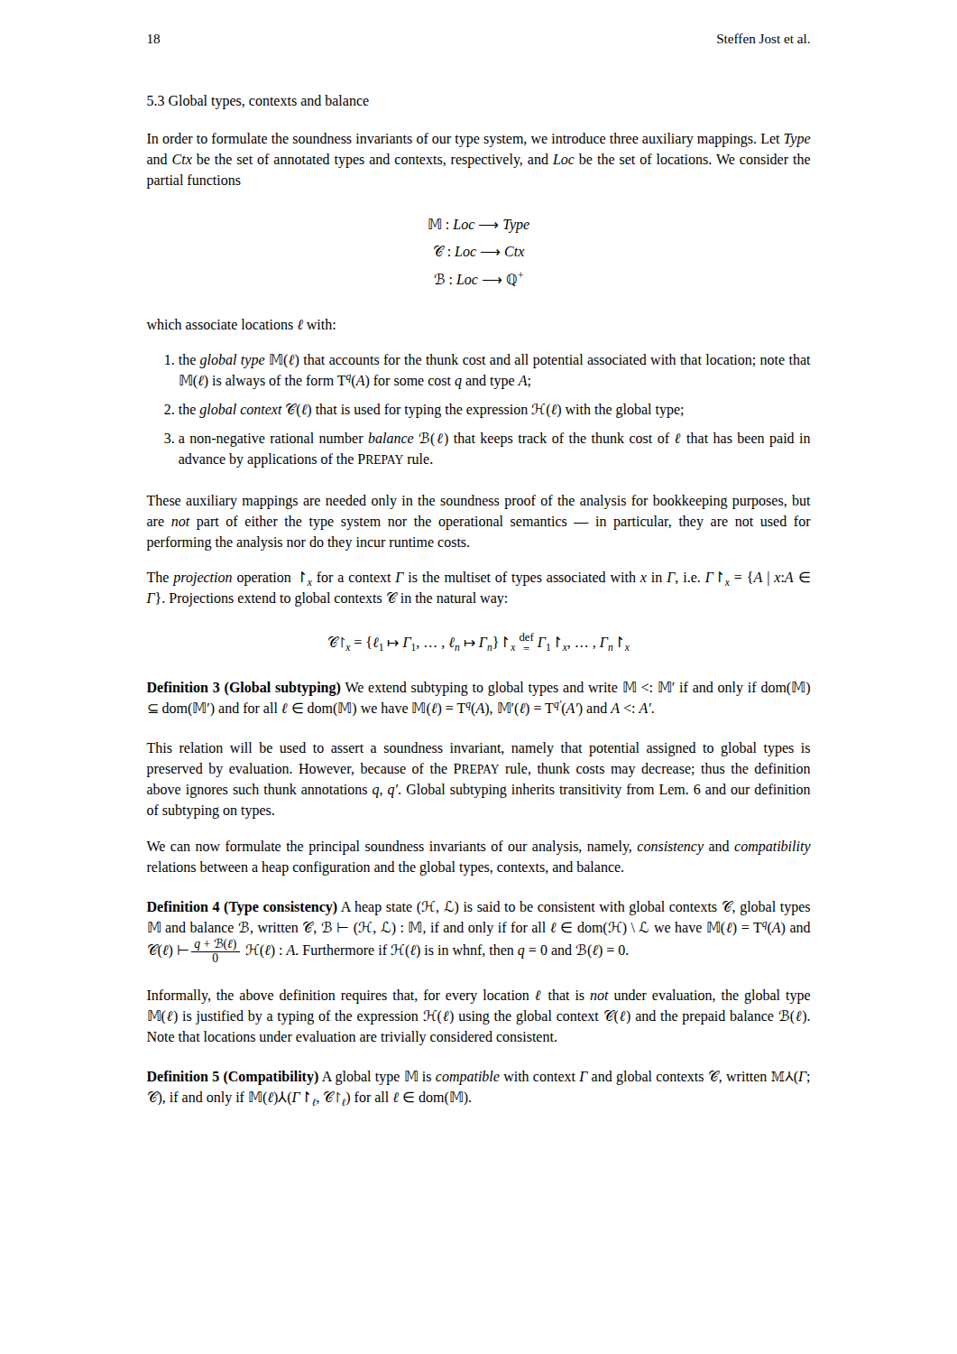18 Steffen Jost et al.
5.3 Global types, contexts and balance
In order to formulate the soundness invariants of our type system, we introduce three auxiliary mappings. Let Type and Ctx be the set of annotated types and contexts, respectively, and Loc be the set of locations. We consider the partial functions
𝕄 : Loc ⟶ Type 𝒞 : Loc ⟶ Ctx ℬ : Loc ⟶ ℚ+
which associate locations ℓ with:
the global type 𝕄(ℓ) that accounts for the thunk cost and all potential associated with that location; note that 𝕄(ℓ) is always of the form Tq(A) for some cost q and type A;
the global context 𝒞(ℓ) that is used for typing the expression ℋ(ℓ) with the global type;
a non-negative rational number balance ℬ(ℓ) that keeps track of the thunk cost of ℓ that has been paid in advance by applications of the PREPAY rule.
These auxiliary mappings are needed only in the soundness proof of the analysis for bookkeeping purposes, but are not part of either the type system nor the operational semantics — in particular, they are not used for performing the analysis nor do they incur runtime costs.
The projection operation ↾x for a context Γ is the multiset of types associated with x in Γ, i.e. Γ↾x = {A | x:A ∈ Γ}. Projections extend to global contexts 𝒞 in the natural way:
𝒞↾x = {ℓ1 ↦ Γ1, … , ℓn ↦ Γn}↾x def= Γ1↾x, … , Γn↾x
Definition 3 (Global subtyping) We extend subtyping to global types and write 𝕄 <: 𝕄′ if and only if dom(𝕄) ⊆ dom(𝕄′) and for all ℓ ∈ dom(𝕄) we have 𝕄(ℓ) = Tq(A), 𝕄′(ℓ) = Tq′(A′) and A <: A′.
This relation will be used to assert a soundness invariant, namely that potential assigned to global types is preserved by evaluation. However, because of the PREPAY rule, thunk costs may decrease; thus the definition above ignores such thunk annotations q, q′. Global subtyping inherits transitivity from Lem. 6 and our definition of subtyping on types.
We can now formulate the principal soundness invariants of our analysis, namely, consistency and compatibility relations between a heap configuration and the global types, contexts, and balance.
Definition 4 (Type consistency) A heap state (ℋ, ℒ) is said to be consistent with global contexts 𝒞, global types 𝕄 and balance ℬ, written 𝒞, ℬ ⊢ (ℋ, ℒ) : 𝕄, if and only if for all ℓ ∈ dom(ℋ) \ ℒ we have 𝕄(ℓ) = Tq(A) and 𝒞(ℓ) ⊢q + ℬ(ℓ) 0 ℋ(ℓ) : A. Furthermore if ℋ(ℓ) is in whnf, then q = 0 and ℬ(ℓ) = 0.
Informally, the above definition requires that, for every location ℓ that is not under evaluation, the global type 𝕄(ℓ) is justified by a typing of the expression ℋ(ℓ) using the global context 𝒞(ℓ) and the prepaid balance ℬ(ℓ). Note that locations under evaluation are trivially considered consistent.
Definition 5 (Compatibility) A global type 𝕄 is compatible with context Γ and global contexts 𝒞, written 𝕄⅄(Γ; 𝒞), if and only if 𝕄(ℓ)⅄(Γ↾ℓ, 𝒞↾ℓ) for all ℓ ∈ dom(𝕄).